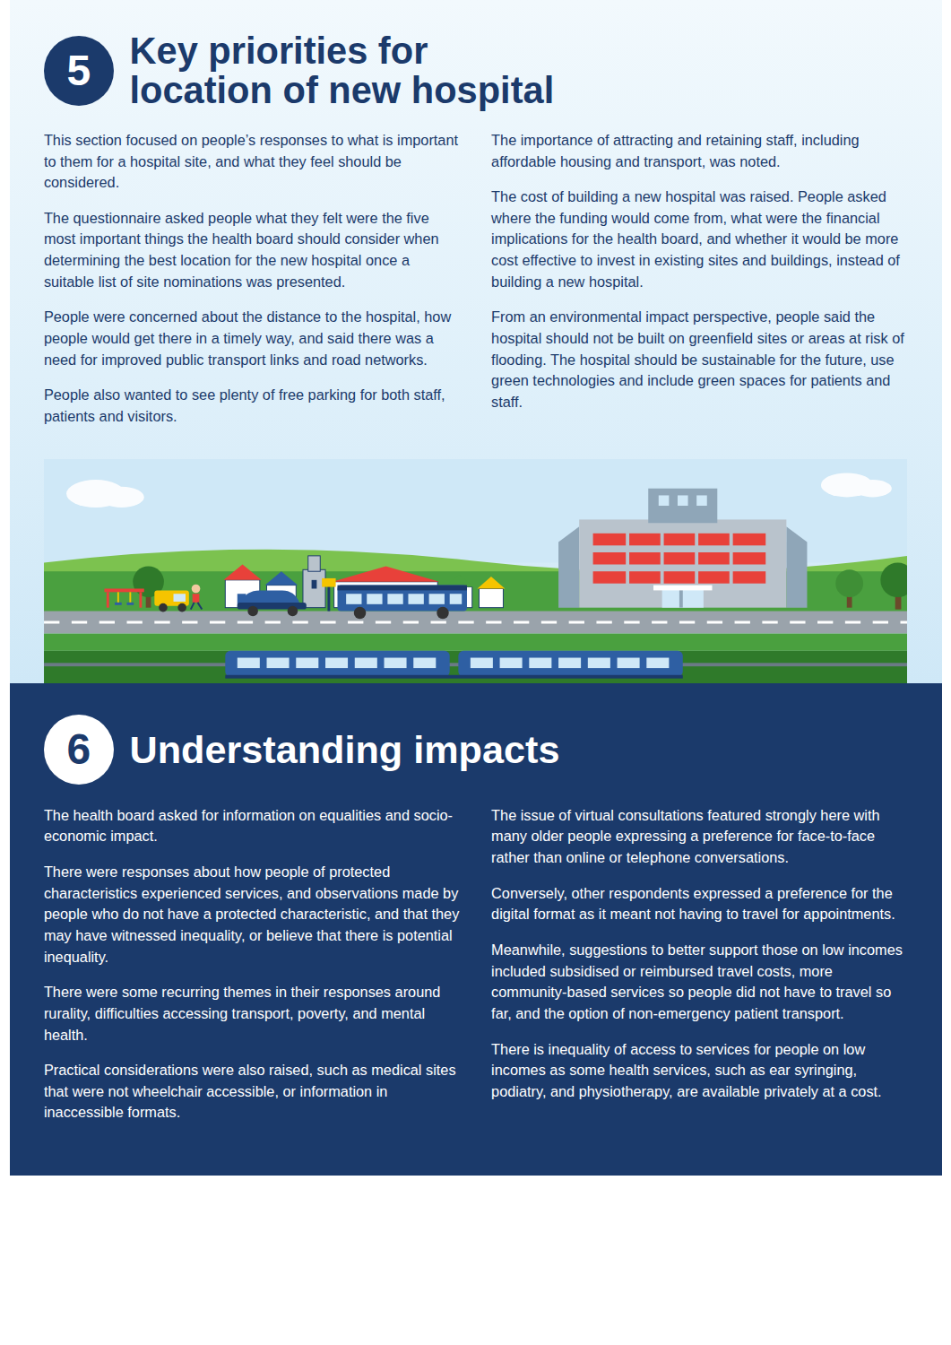5
Key priorities for
location of new hospital
This section focused on people’s responses to what is important to them for a hospital site, and what they feel should be considered.
The questionnaire asked people what they felt were the five most important things the health board should consider when determining the best location for the new hospital once a suitable list of site nominations was presented.
People were concerned about the distance to the hospital, how people would get there in a timely way, and said there was a need for improved public transport links and road networks.
People also wanted to see plenty of free parking for both staff, patients and visitors.
The importance of attracting and retaining staff, including affordable housing and transport, was noted.
The cost of building a new hospital was raised. People asked where the funding would come from, what were the financial implications for the health board, and whether it would be more cost effective to invest in existing sites and buildings, instead of building a new hospital.
From an environmental impact perspective, people said the hospital should not be built on greenfield sites or areas at risk of flooding. The hospital should be sustainable for the future, use green technologies and include green spaces for patients and staff.
6
Understanding impacts
The health board asked for information on equalities and socio-economic impact.
There were responses about how people of protected characteristics experienced services, and observations made by people who do not have a protected characteristic, and that they may have witnessed inequality, or believe that there is potential inequality.
There were some recurring themes in their responses around rurality, difficulties accessing transport, poverty, and mental health.
Practical considerations were also raised, such as medical sites that were not wheelchair accessible, or information in inaccessible formats.
The issue of virtual consultations featured strongly here with many older people expressing a preference for face-to-face rather than online or telephone conversations.
Conversely, other respondents expressed a preference for the digital format as it meant not having to travel for appointments.
Meanwhile, suggestions to better support those on low incomes included subsidised or reimbursed travel costs, more community-based services so people did not have to travel so far, and the option of non-emergency patient transport.
There is inequality of access to services for people on low incomes as some health services, such as ear syringing, podiatry, and physiotherapy, are available privately at a cost.